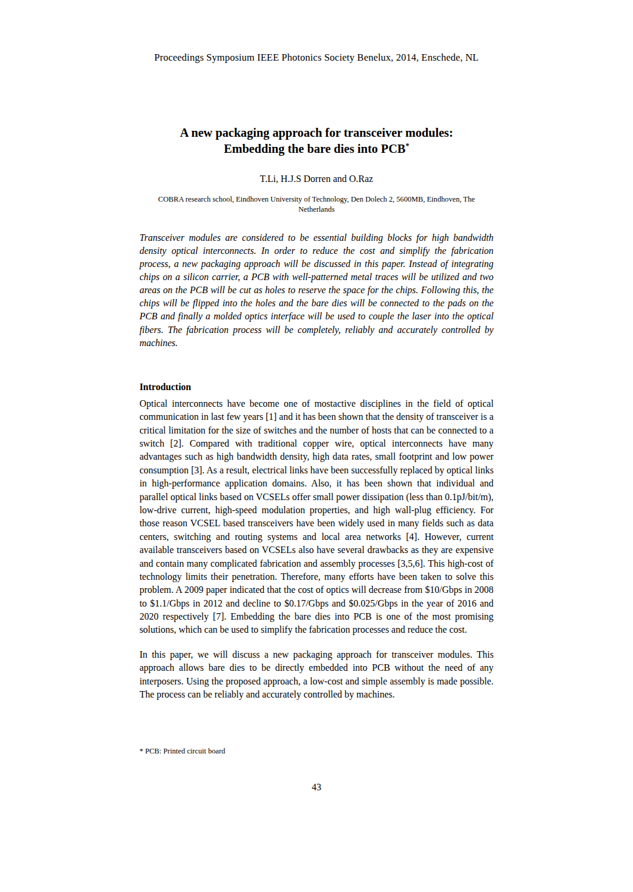Proceedings Symposium IEEE Photonics Society Benelux, 2014, Enschede, NL
A new packaging approach for transceiver modules:
Embedding the bare dies into PCB*
T.Li, H.J.S Dorren and O.Raz
COBRA research school, Eindhoven University of Technology, Den Dolech 2, 5600MB, Eindhoven, The
Netherlands
Transceiver modules are considered to be essential building blocks for high bandwidth density optical interconnects. In order to reduce the cost and simplify the fabrication process, a new packaging approach will be discussed in this paper. Instead of integrating chips on a silicon carrier, a PCB with well-patterned metal traces will be utilized and two areas on the PCB will be cut as holes to reserve the space for the chips. Following this, the chips will be flipped into the holes and the bare dies will be connected to the pads on the PCB and finally a molded optics interface will be used to couple the laser into the optical fibers. The fabrication process will be completely, reliably and accurately controlled by machines.
Introduction
Optical interconnects have become one of mostactive disciplines in the field of optical communication in last few years [1] and it has been shown that the density of transceiver is a critical limitation for the size of switches and the number of hosts that can be connected to a switch [2]. Compared with traditional copper wire, optical interconnects have many advantages such as high bandwidth density, high data rates, small footprint and low power consumption [3]. As a result, electrical links have been successfully replaced by optical links in high-performance application domains. Also, it has been shown that individual and parallel optical links based on VCSELs offer small power dissipation (less than 0.1pJ/bit/m), low-drive current, high-speed modulation properties, and high wall-plug efficiency. For those reason VCSEL based transceivers have been widely used in many fields such as data centers, switching and routing systems and local area networks [4]. However, current available transceivers based on VCSELs also have several drawbacks as they are expensive and contain many complicated fabrication and assembly processes [3,5,6]. This high-cost of technology limits their penetration. Therefore, many efforts have been taken to solve this problem. A 2009 paper indicated that the cost of optics will decrease from $10/Gbps in 2008 to $1.1/Gbps in 2012 and decline to $0.17/Gbps and $0.025/Gbps in the year of 2016 and 2020 respectively [7]. Embedding the bare dies into PCB is one of the most promising solutions, which can be used to simplify the fabrication processes and reduce the cost.
In this paper, we will discuss a new packaging approach for transceiver modules. This approach allows bare dies to be directly embedded into PCB without the need of any interposers. Using the proposed approach, a low-cost and simple assembly is made possible. The process can be reliably and accurately controlled by machines.
* PCB: Printed circuit board
43